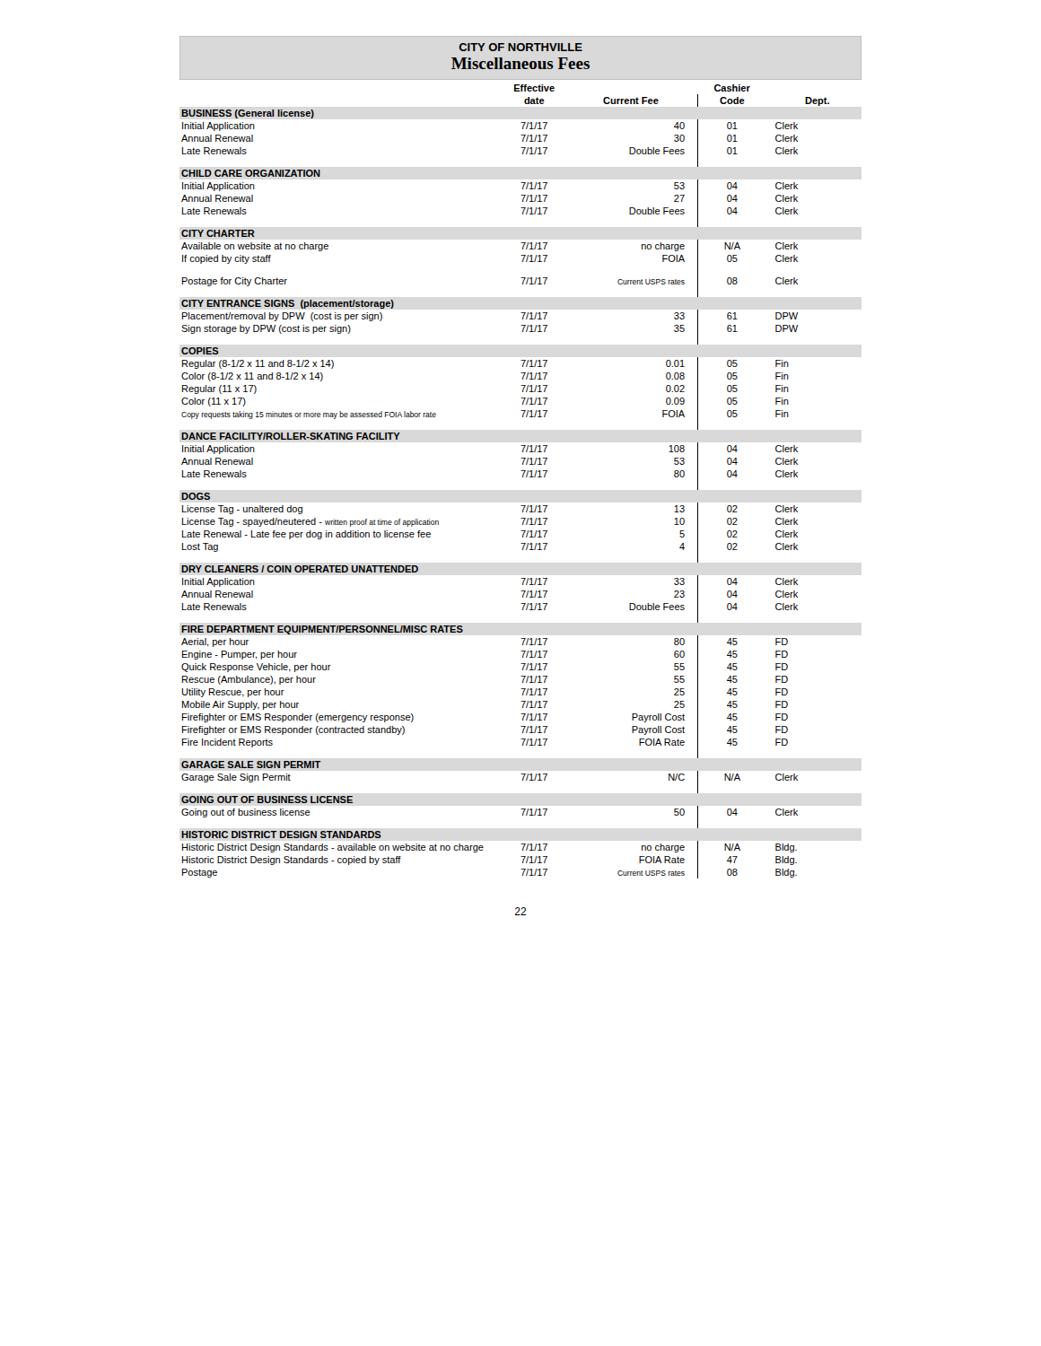CITY OF NORTHVILLE
Miscellaneous Fees
| | Effective | | Cashier | |
| | date | Current Fee | Code | Dept. |
| BUSINESS (General license) |
| Initial Application | 7/1/17 | 40 | 01 | Clerk |
| Annual Renewal | 7/1/17 | 30 | 01 | Clerk |
| Late Renewals | 7/1/17 | Double Fees | 01 | Clerk |
| CHILD CARE ORGANIZATION |
| Initial Application | 7/1/17 | 53 | 04 | Clerk |
| Annual Renewal | 7/1/17 | 27 | 04 | Clerk |
| Late Renewals | 7/1/17 | Double Fees | 04 | Clerk |
| CITY CHARTER |
| Available on website at no charge | 7/1/17 | no charge | N/A | Clerk |
| If copied by city staff | 7/1/17 | FOIA | 05 | Clerk |
| Postage for City Charter | 7/1/17 | Current USPS rates | 08 | Clerk |
| CITY ENTRANCE SIGNS (placement/storage) |
| Placement/removal by DPW (cost is per sign) | 7/1/17 | 33 | 61 | DPW |
| Sign storage by DPW (cost is per sign) | 7/1/17 | 35 | 61 | DPW |
| COPIES |
| Regular (8-1/2 x 11 and 8-1/2 x 14) | 7/1/17 | 0.01 | 05 | Fin |
| Color (8-1/2 x 11 and 8-1/2 x 14) | 7/1/17 | 0.08 | 05 | Fin |
| Regular (11 x 17) | 7/1/17 | 0.02 | 05 | Fin |
| Color (11 x 17) | 7/1/17 | 0.09 | 05 | Fin |
| Copy requests taking 15 minutes or more may be assessed FOIA labor rate | 7/1/17 | FOIA | 05 | Fin |
| DANCE FACILITY/ROLLER-SKATING FACILITY |
| Initial Application | 7/1/17 | 108 | 04 | Clerk |
| Annual Renewal | 7/1/17 | 53 | 04 | Clerk |
| Late Renewals | 7/1/17 | 80 | 04 | Clerk |
| DOGS |
| License Tag - unaltered dog | 7/1/17 | 13 | 02 | Clerk |
| License Tag - spayed/neutered - written proof at time of application | 7/1/17 | 10 | 02 | Clerk |
| Late Renewal - Late fee per dog in addition to license fee | 7/1/17 | 5 | 02 | Clerk |
| Lost Tag | 7/1/17 | 4 | 02 | Clerk |
| DRY CLEANERS / COIN OPERATED UNATTENDED |
| Initial Application | 7/1/17 | 33 | 04 | Clerk |
| Annual Renewal | 7/1/17 | 23 | 04 | Clerk |
| Late Renewals | 7/1/17 | Double Fees | 04 | Clerk |
| FIRE DEPARTMENT EQUIPMENT/PERSONNEL/MISC RATES |
| Aerial, per hour | 7/1/17 | 80 | 45 | FD |
| Engine - Pumper, per hour | 7/1/17 | 60 | 45 | FD |
| Quick Response Vehicle, per hour | 7/1/17 | 55 | 45 | FD |
| Rescue (Ambulance), per hour | 7/1/17 | 55 | 45 | FD |
| Utility Rescue, per hour | 7/1/17 | 25 | 45 | FD |
| Mobile Air Supply, per hour | 7/1/17 | 25 | 45 | FD |
| Firefighter or EMS Responder (emergency response) | 7/1/17 | Payroll Cost | 45 | FD |
| Firefighter or EMS Responder (contracted standby) | 7/1/17 | Payroll Cost | 45 | FD |
| Fire Incident Reports | 7/1/17 | FOIA Rate | 45 | FD |
| GARAGE SALE SIGN PERMIT |
| Garage Sale Sign Permit | 7/1/17 | N/C | N/A | Clerk |
| GOING OUT OF BUSINESS LICENSE |
| Going out of business license | 7/1/17 | 50 | 04 | Clerk |
| HISTORIC DISTRICT DESIGN STANDARDS |
| Historic District Design Standards - available on website at no charge | 7/1/17 | no charge | N/A | Bldg. |
| Historic District Design Standards - copied by staff | 7/1/17 | FOIA Rate | 47 | Bldg. |
| Postage | 7/1/17 | Current USPS rates | 08 | Bldg. |
22